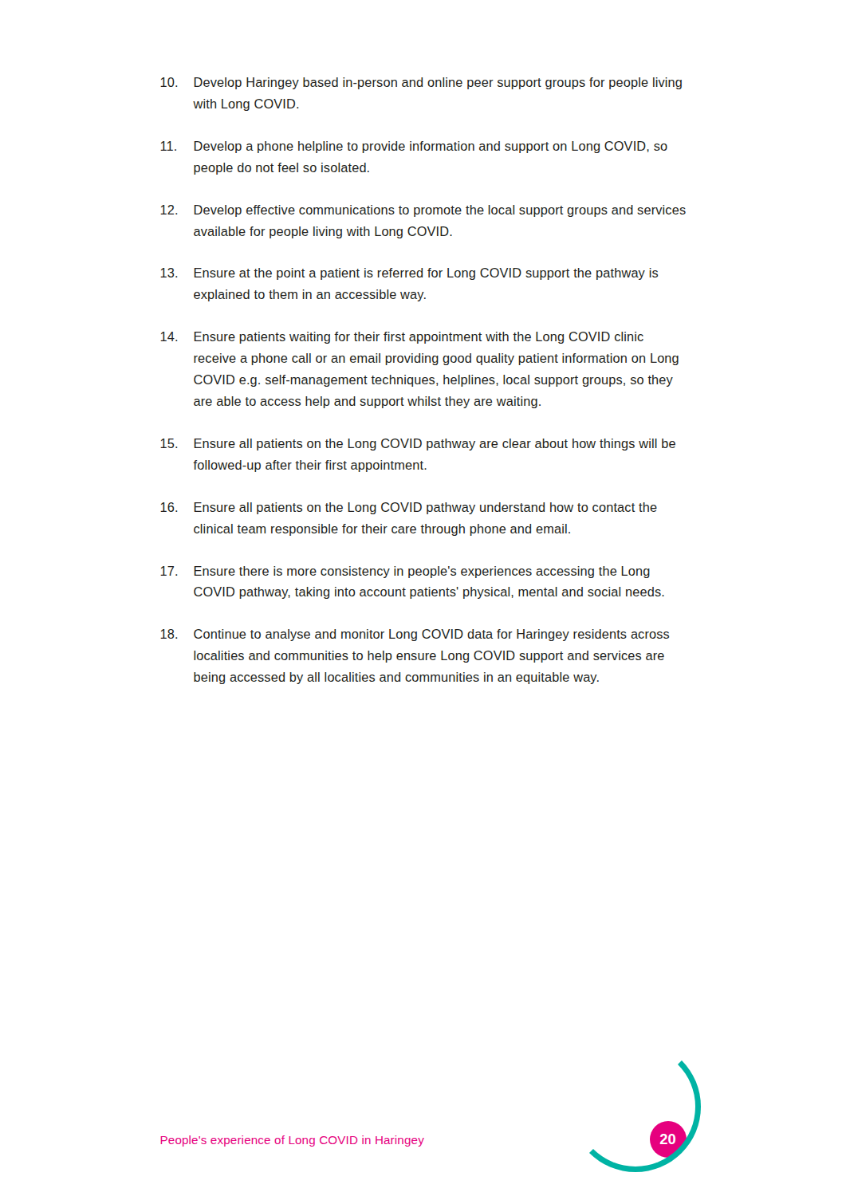Develop Haringey based in-person and online peer support groups for people living with Long COVID.
Develop a phone helpline to provide information and support on Long COVID, so people do not feel so isolated.
Develop effective communications to promote the local support groups and services available for people living with Long COVID.
Ensure at the point a patient is referred for Long COVID support the pathway is explained to them in an accessible way.
Ensure patients waiting for their first appointment with the Long COVID clinic receive a phone call or an email providing good quality patient information on Long COVID e.g. self-management techniques, helplines, local support groups, so they are able to access help and support whilst they are waiting.
Ensure all patients on the Long COVID pathway are clear about how things will be followed-up after their first appointment.
Ensure all patients on the Long COVID pathway understand how to contact the clinical team responsible for their care through phone and email.
Ensure there is more consistency in people's experiences accessing the Long COVID pathway, taking into account patients' physical, mental and social needs.
Continue to analyse and monitor Long COVID data for Haringey residents across localities and communities to help ensure Long COVID support and services are being accessed by all localities and communities in an equitable way.
People's experience of Long COVID in Haringey
20